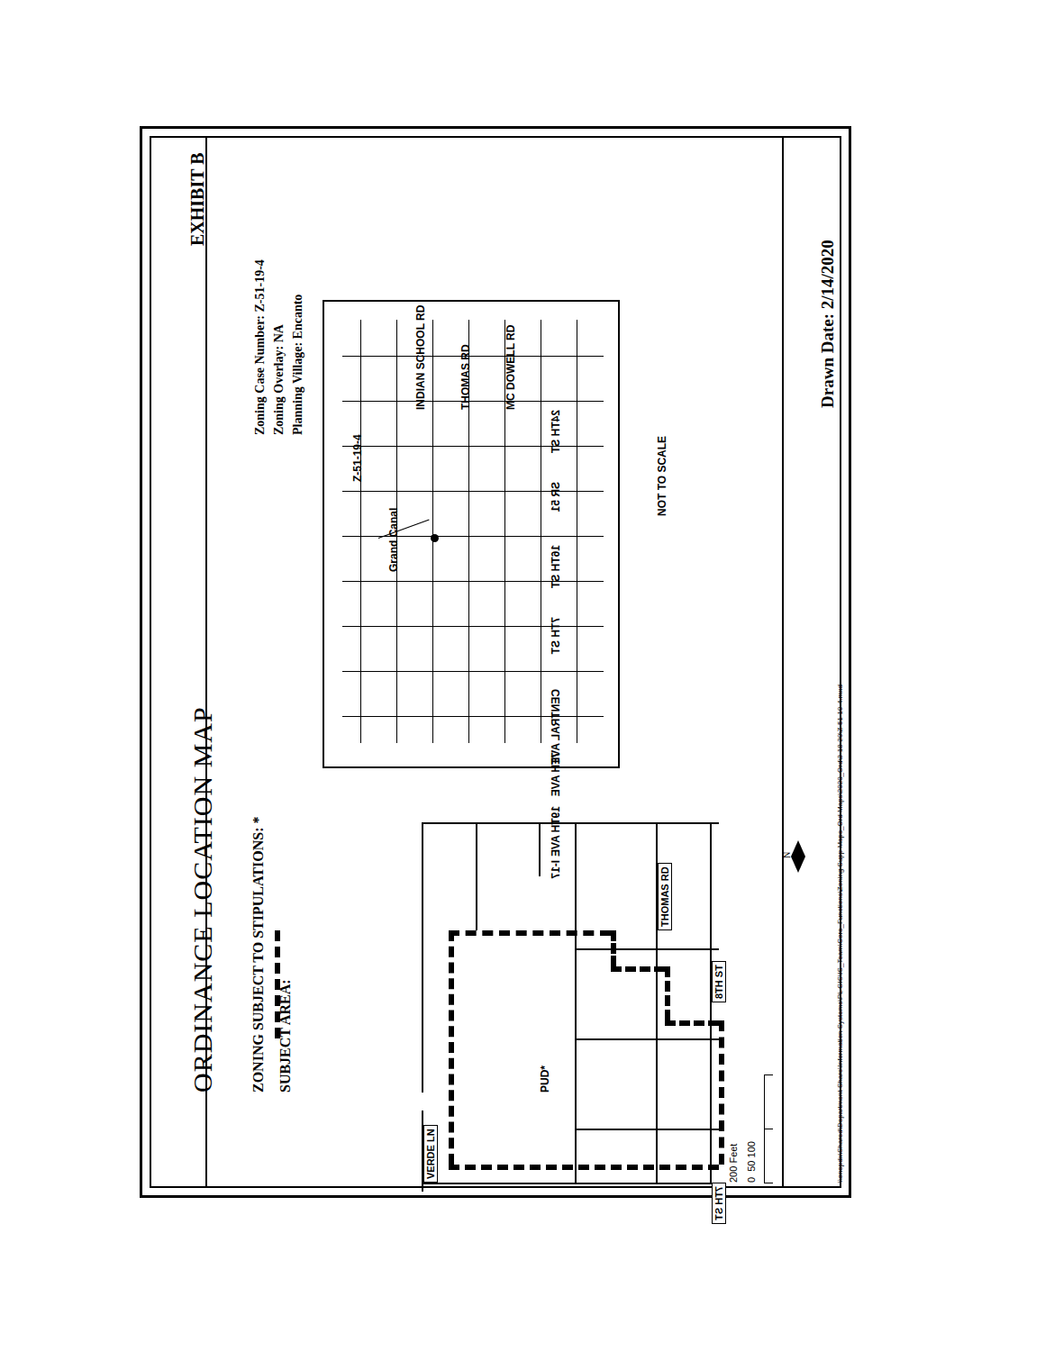EXHIBIT B
ORDINANCE LOCATION MAP
Drawn Date: 2/14/2020
Zoning Case Number: Z-51-19-4
Zoning Overlay: NA
Planning Village: Encanto
ZONING SUBJECT TO STIPULATIONS: *
SUBJECT AREA:
Z-51-19-4
Grand Canal
INDIAN SCHOOL RD
THOMAS RD
MC DOWELL RD
24TH ST
SR 51
16TH ST
7TH ST
CENTRAL AVE
7TH AVE
19TH AVE
I-17
NOT TO SCALE
PUD*
THOMAS RD
8TH ST
7TH ST
VERDE LN
200 Feet
0 50 100
N
\\onepdx\Shared\Department Share\Information Systems\PL GIS\IS_Team\Core_Functions\Zoning Supp Maps_Ord Maps\2020_Ord\3-18-20\Z-51-19-4.mxd